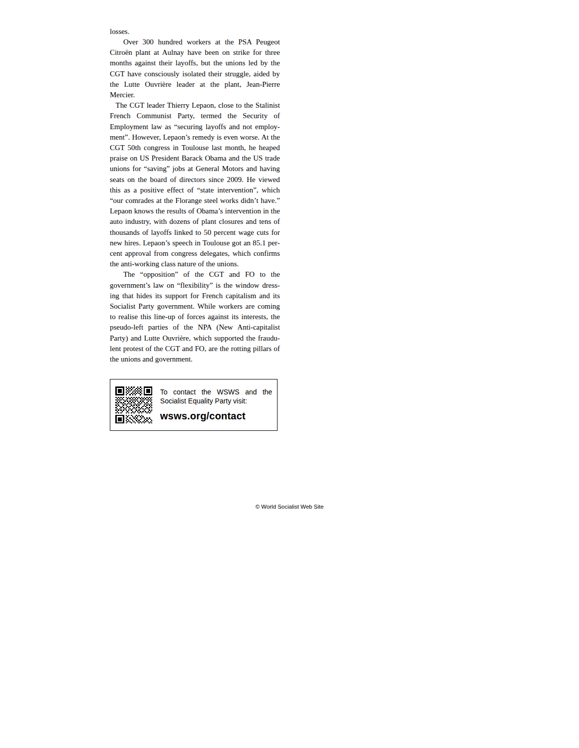losses.
Over 300 hundred workers at the PSA Peugeot Citroën plant at Aulnay have been on strike for three months against their layoffs, but the unions led by the CGT have consciously isolated their struggle, aided by the Lutte Ouvrière leader at the plant, Jean-Pierre Mercier.
The CGT leader Thierry Lepaon, close to the Stalinist French Communist Party, termed the Security of Employment law as “securing layoffs and not employment”. However, Lepaon’s remedy is even worse. At the CGT 50th congress in Toulouse last month, he heaped praise on US President Barack Obama and the US trade unions for “saving” jobs at General Motors and having seats on the board of directors since 2009. He viewed this as a positive effect of “state intervention”, which “our comrades at the Florange steel works didn’t have.” Lepaon knows the results of Obama’s intervention in the auto industry, with dozens of plant closures and tens of thousands of layoffs linked to 50 percent wage cuts for new hires. Lepaon’s speech in Toulouse got an 85.1 percent approval from congress delegates, which confirms the anti-working class nature of the unions.
The “opposition” of the CGT and FO to the government’s law on “flexibility” is the window dressing that hides its support for French capitalism and its Socialist Party government. While workers are coming to realise this line-up of forces against its interests, the pseudo-left parties of the NPA (New Anti-capitalist Party) and Lutte Ouvrière, which supported the fraudulent protest of the CGT and FO, are the rotting pillars of the unions and government.
To contact the WSWS and the Socialist Equality Party visit: wsws.org/contact
© World Socialist Web Site